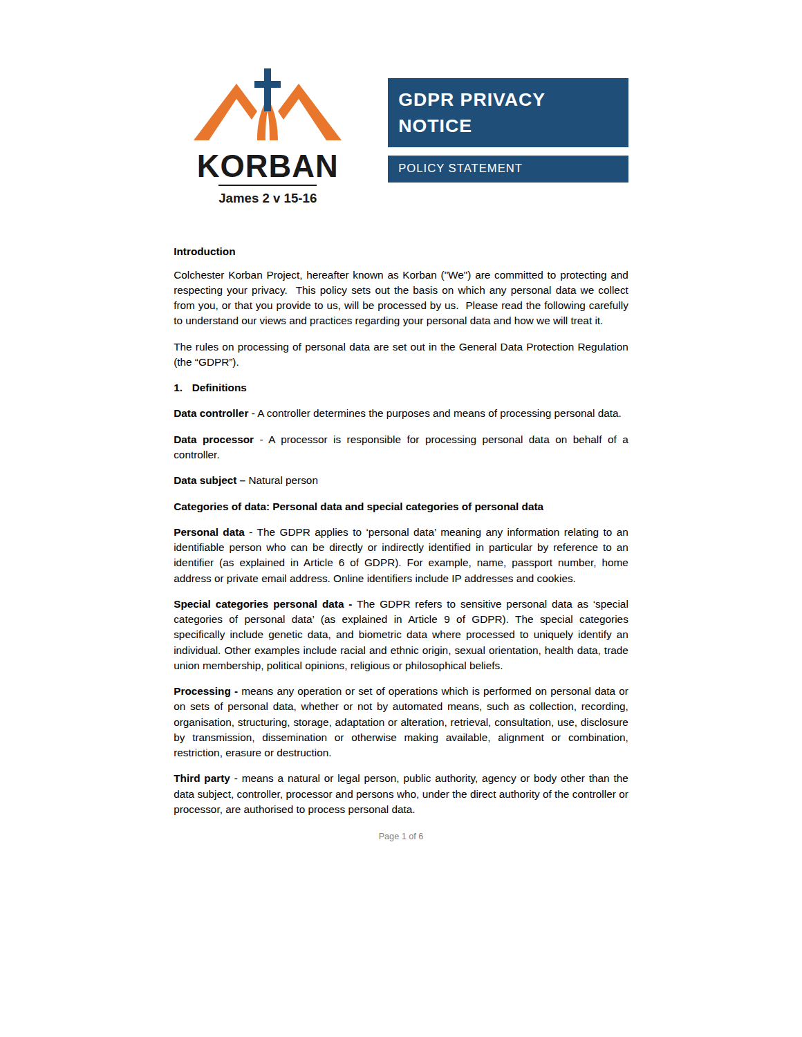KORBAN
James 2 v 15-16
GDPR PRIVACY NOTICE
POLICY STATEMENT
Introduction
Colchester Korban Project, hereafter known as Korban ("We") are committed to protecting and respecting your privacy. This policy sets out the basis on which any personal data we collect from you, or that you provide to us, will be processed by us. Please read the following carefully to understand our views and practices regarding your personal data and how we will treat it.
The rules on processing of personal data are set out in the General Data Protection Regulation (the “GDPR”).
1. Definitions
Data controller - A controller determines the purposes and means of processing personal data.
Data processor - A processor is responsible for processing personal data on behalf of a controller.
Data subject – Natural person
Categories of data: Personal data and special categories of personal data
Personal data - The GDPR applies to ‘personal data’ meaning any information relating to an identifiable person who can be directly or indirectly identified in particular by reference to an identifier (as explained in Article 6 of GDPR). For example, name, passport number, home address or private email address. Online identifiers include IP addresses and cookies.
Special categories personal data - The GDPR refers to sensitive personal data as ‘special categories of personal data’ (as explained in Article 9 of GDPR). The special categories specifically include genetic data, and biometric data where processed to uniquely identify an individual. Other examples include racial and ethnic origin, sexual orientation, health data, trade union membership, political opinions, religious or philosophical beliefs.
Processing - means any operation or set of operations which is performed on personal data or on sets of personal data, whether or not by automated means, such as collection, recording, organisation, structuring, storage, adaptation or alteration, retrieval, consultation, use, disclosure by transmission, dissemination or otherwise making available, alignment or combination, restriction, erasure or destruction.
Third party - means a natural or legal person, public authority, agency or body other than the data subject, controller, processor and persons who, under the direct authority of the controller or processor, are authorised to process personal data.
Page 1 of 6